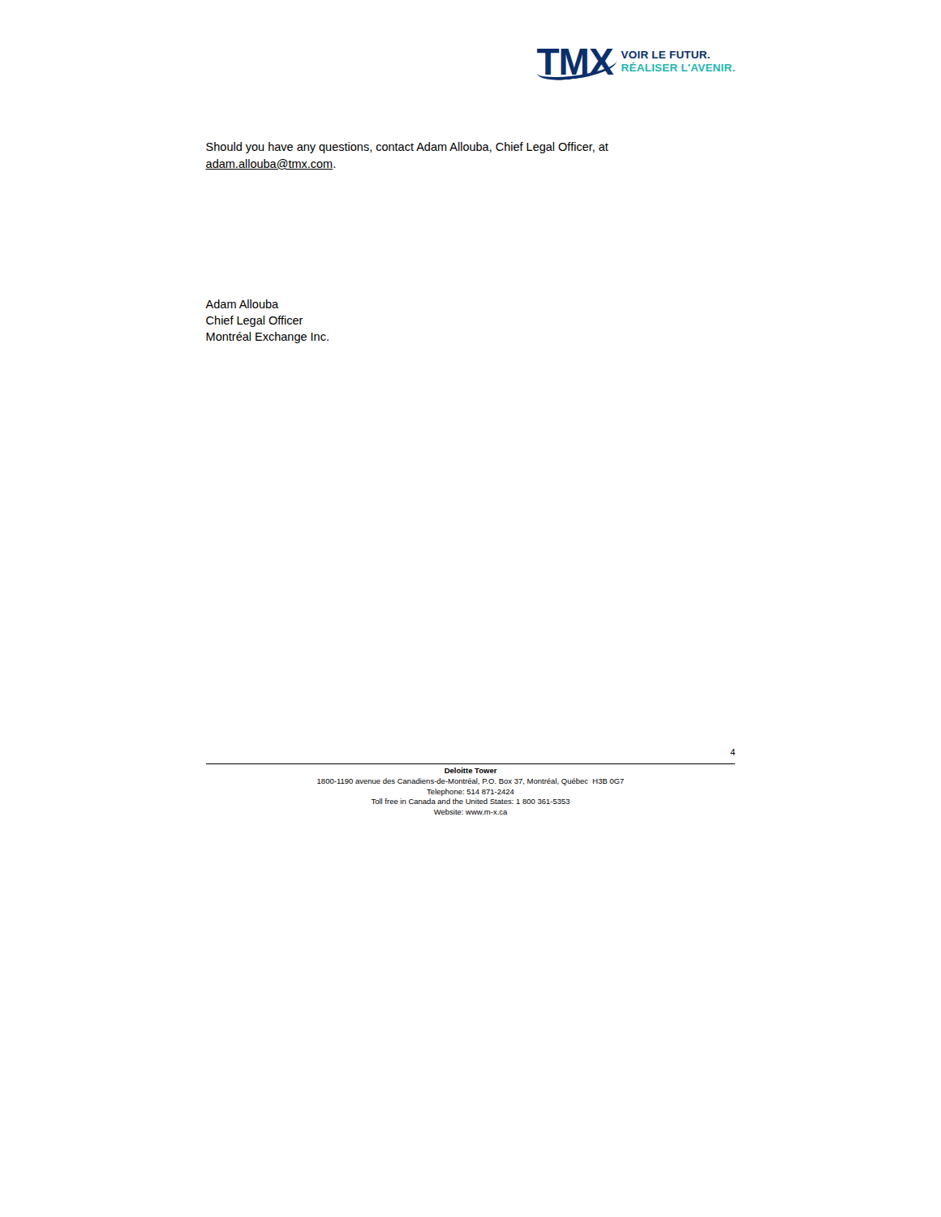TMX
VOIR LE FUTUR.
RÉALISER L'AVENIR.
Should you have any questions, contact Adam Allouba, Chief Legal Officer, at adam.allouba@tmx.com.
Adam Allouba
Chief Legal Officer
Montréal Exchange Inc.
4
Deloitte Tower
1800-1190 avenue des Canadiens-de-Montréal, P.O. Box 37, Montréal, Québec H3B 0G7
Telephone: 514 871-2424
Toll free in Canada and the United States: 1 800 361-5353
Website: www.m-x.ca